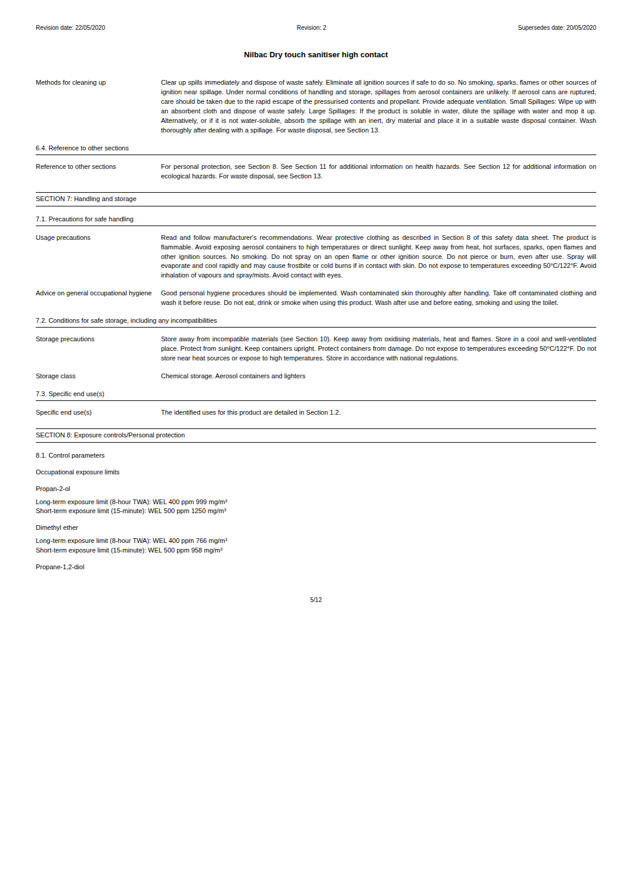Revision date: 22/05/2020 Revision: 2 Supersedes date: 20/05/2020
Nilbac Dry touch sanitiser high contact
Methods for cleaning up
Clear up spills immediately and dispose of waste safely. Eliminate all ignition sources if safe to do so. No smoking, sparks, flames or other sources of ignition near spillage. Under normal conditions of handling and storage, spillages from aerosol containers are unlikely. If aerosol cans are ruptured, care should be taken due to the rapid escape of the pressurised contents and propellant. Provide adequate ventilation. Small Spillages: Wipe up with an absorbent cloth and dispose of waste safely. Large Spillages: If the product is soluble in water, dilute the spillage with water and mop it up. Alternatively, or if it is not water-soluble, absorb the spillage with an inert, dry material and place it in a suitable waste disposal container. Wash thoroughly after dealing with a spillage. For waste disposal, see Section 13.
6.4. Reference to other sections
Reference to other sections
For personal protection, see Section 8. See Section 11 for additional information on health hazards. See Section 12 for additional information on ecological hazards. For waste disposal, see Section 13.
SECTION 7: Handling and storage
7.1. Precautions for safe handling
Usage precautions
Read and follow manufacturer's recommendations. Wear protective clothing as described in Section 8 of this safety data sheet. The product is flammable. Avoid exposing aerosol containers to high temperatures or direct sunlight. Keep away from heat, hot surfaces, sparks, open flames and other ignition sources. No smoking. Do not spray on an open flame or other ignition source. Do not pierce or burn, even after use. Spray will evaporate and cool rapidly and may cause frostbite or cold burns if in contact with skin. Do not expose to temperatures exceeding 50°C/122°F. Avoid inhalation of vapours and spray/mists. Avoid contact with eyes.
Advice on general occupational hygiene
Good personal hygiene procedures should be implemented. Wash contaminated skin thoroughly after handling. Take off contaminated clothing and wash it before reuse. Do not eat, drink or smoke when using this product. Wash after use and before eating, smoking and using the toilet.
7.2. Conditions for safe storage, including any incompatibilities
Storage precautions
Store away from incompatible materials (see Section 10). Keep away from oxidising materials, heat and flames. Store in a cool and well-ventilated place. Protect from sunlight. Keep containers upright. Protect containers from damage. Do not expose to temperatures exceeding 50°C/122°F. Do not store near heat sources or expose to high temperatures. Store in accordance with national regulations.
Storage class
Chemical storage. Aerosol containers and lighters
7.3. Specific end use(s)
Specific end use(s)
The identified uses for this product are detailed in Section 1.2.
SECTION 8: Exposure controls/Personal protection
8.1. Control parameters
Occupational exposure limits
Propan-2-ol
Long-term exposure limit (8-hour TWA): WEL 400 ppm 999 mg/m³
Short-term exposure limit (15-minute): WEL 500 ppm 1250 mg/m³
Dimethyl ether
Long-term exposure limit (8-hour TWA): WEL 400 ppm 766 mg/m³
Short-term exposure limit (15-minute): WEL 500 ppm 958 mg/m³
Propane-1,2-diol
5/12